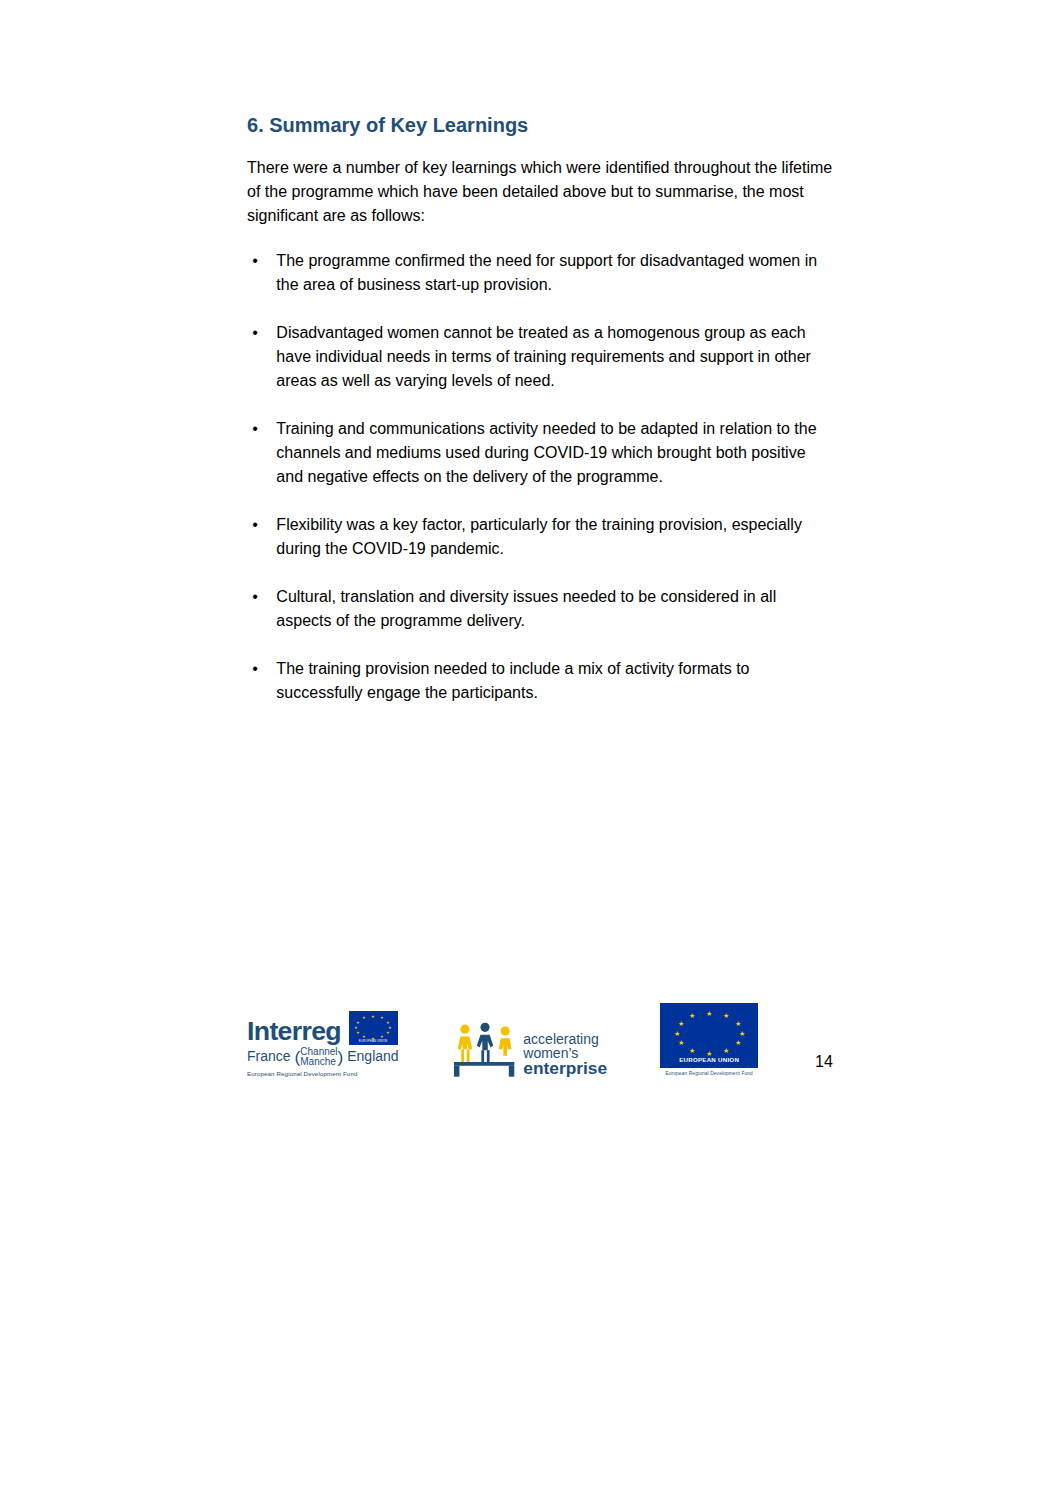6. Summary of Key Learnings
There were a number of key learnings which were identified throughout the lifetime of the programme which have been detailed above but to summarise, the most significant are as follows:
The programme confirmed the need for support for disadvantaged women in the area of business start-up provision.
Disadvantaged women cannot be treated as a homogenous group as each have individual needs in terms of training requirements and support in other areas as well as varying levels of need.
Training and communications activity needed to be adapted in relation to the channels and mediums used during COVID-19 which brought both positive and negative effects on the delivery of the programme.
Flexibility was a key factor, particularly for the training provision, especially during the COVID-19 pandemic.
Cultural, translation and diversity issues needed to be considered in all aspects of the programme delivery.
The training provision needed to include a mix of activity formats to successfully engage the participants.
Interreg ★ ★ ★ ★ ★ ★ ★ ★ ★ ★ ★ ★ EUROPEAN UNION
France (Channel
Manche) England
European Regional Development Fund
accelerating
women’s
enterprise
★ ★ ★ ★ ★ ★ ★ ★ ★ ★ ★ ★
EUROPEAN UNION
European Regional Development Fund
14